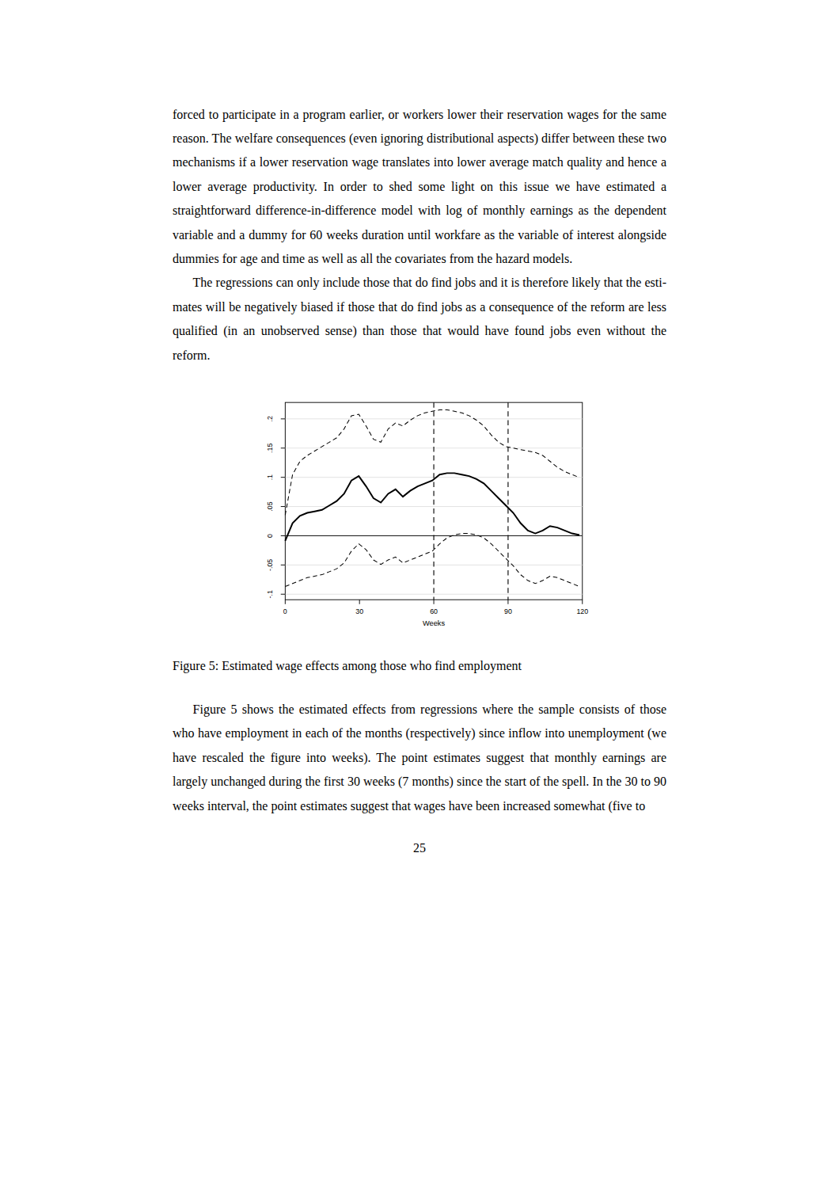forced to participate in a program earlier, or workers lower their reservation wages for the same reason. The welfare consequences (even ignoring distributional aspects) differ between these two mechanisms if a lower reservation wage translates into lower average match quality and hence a lower average productivity. In order to shed some light on this issue we have estimated a straightforward difference-in-difference model with log of monthly earnings as the dependent variable and a dummy for 60 weeks duration until workfare as the variable of interest alongside dummies for age and time as well as all the covariates from the hazard models.
The regressions can only include those that do find jobs and it is therefore likely that the estimates will be negatively biased if those that do find jobs as a consequence of the reform are less qualified (in an unobserved sense) than those that would have found jobs even without the reform.
.2 .15 .1 .05 0 -.05 -.1 0 30 60 90 120 Weeks
Figure 5: Estimated wage effects among those who find employment
Figure 5 shows the estimated effects from regressions where the sample consists of those who have employment in each of the months (respectively) since inflow into unemployment (we have rescaled the figure into weeks). The point estimates suggest that monthly earnings are largely unchanged during the first 30 weeks (7 months) since the start of the spell. In the 30 to 90 weeks interval, the point estimates suggest that wages have been increased somewhat (five to
25